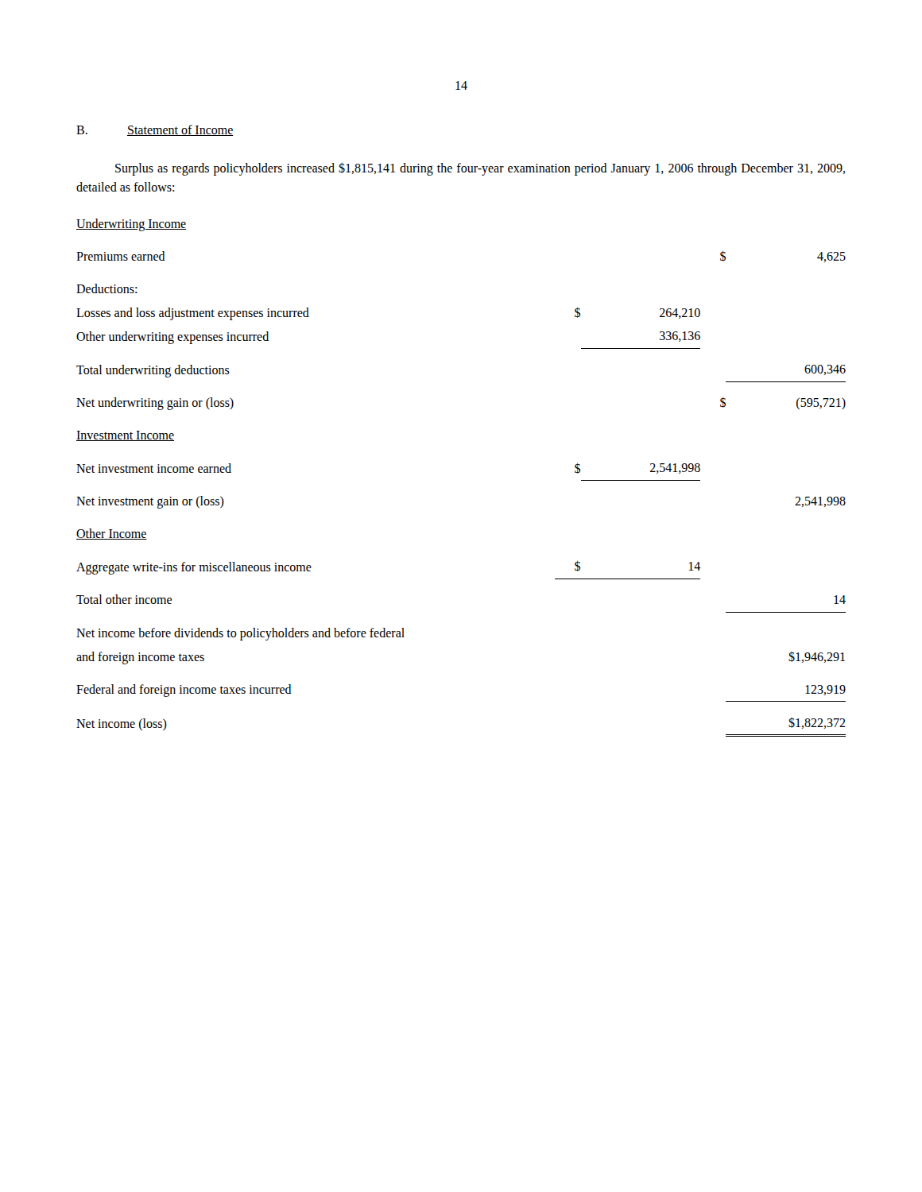14
B. Statement of Income
Surplus as regards policyholders increased $1,815,141 during the four-year examination period January 1, 2006 through December 31, 2009, detailed as follows:
| Underwriting Income | | | | |
| Premiums earned | | | $ | 4,625 |
| Deductions: | | | | |
| Losses and loss adjustment expenses incurred | $ | 264,210 | | |
| Other underwriting expenses incurred | | 336,136 | | |
| Total underwriting deductions | | | | 600,346 |
| Net underwriting gain or (loss) | | | $ | (595,721) |
| Investment Income | | | | |
| Net investment income earned | $ | 2,541,998 | | |
| Net investment gain or (loss) | | | | 2,541,998 |
| Other Income | | | | |
| Aggregate write-ins for miscellaneous income | $ | 14 | | |
| Total other income | | | | 14 |
| Net income before dividends to policyholders and before federal | | | | |
| and foreign income taxes | | | | $1,946,291 |
| Federal and foreign income taxes incurred | | | | 123,919 |
| Net income (loss) | | | | $1,822,372 |